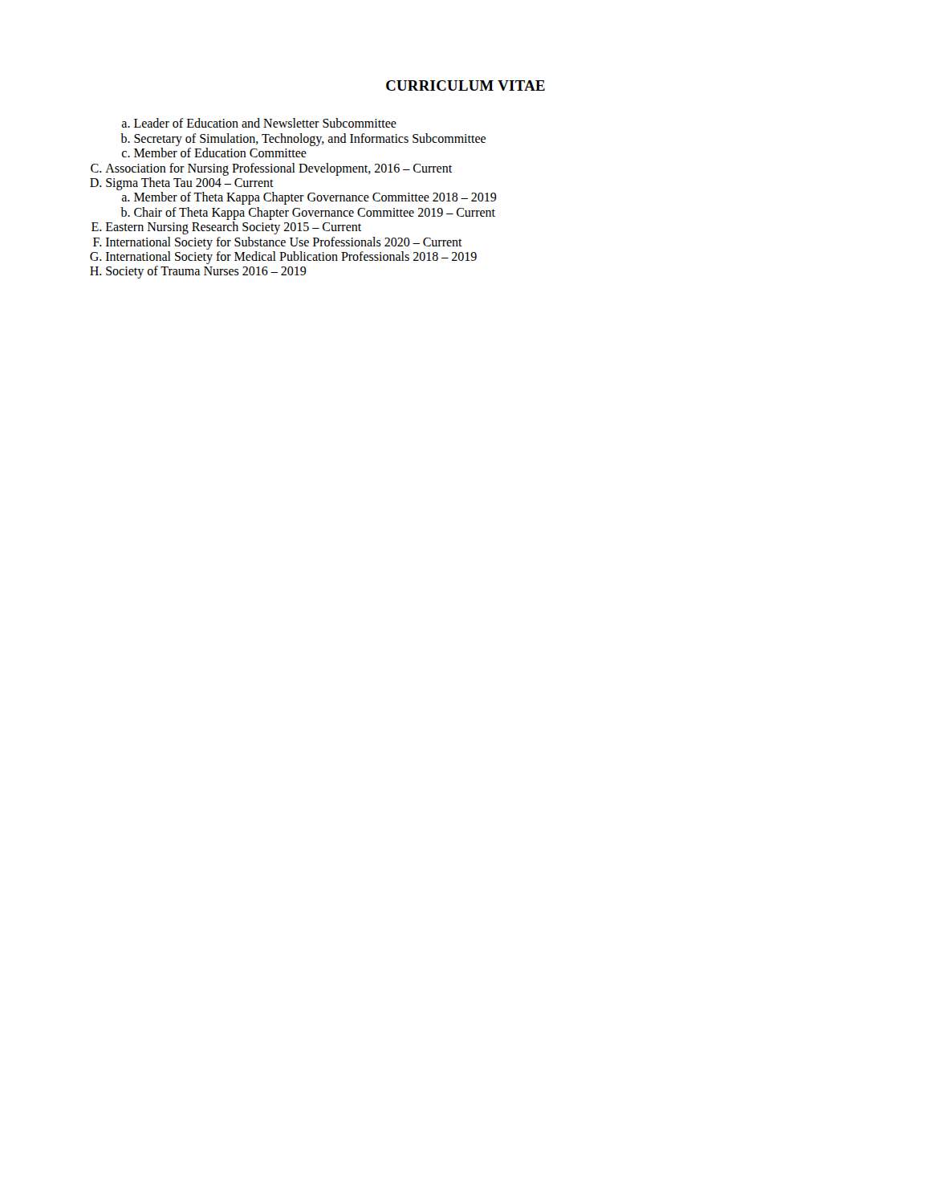CURRICULUM VITAE
Leader of Education and Newsletter Subcommittee
Secretary of Simulation, Technology, and Informatics Subcommittee
Member of Education Committee
Association for Nursing Professional Development, 2016 – Current
Sigma Theta Tau 2004 – Current
Member of Theta Kappa Chapter Governance Committee 2018 – 2019
Chair of Theta Kappa Chapter Governance Committee 2019 – Current
Eastern Nursing Research Society 2015 – Current
International Society for Substance Use Professionals 2020 – Current
International Society for Medical Publication Professionals 2018 – 2019
Society of Trauma Nurses 2016 – 2019